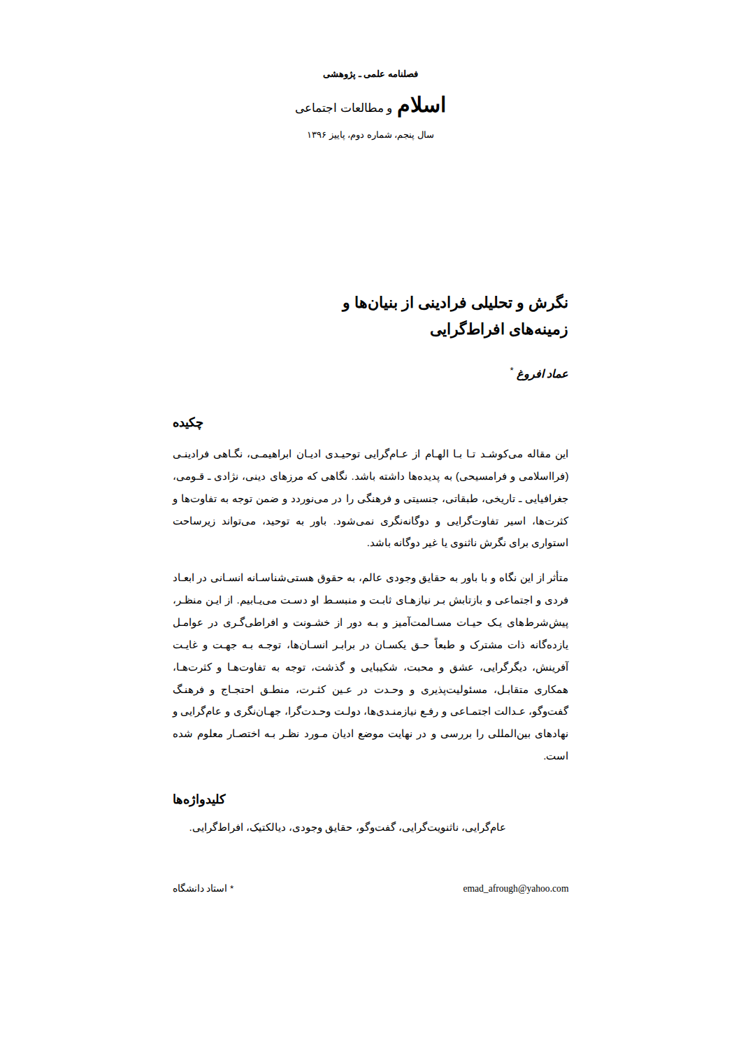فصلنامه علمی ـ پژوهشی
اسلام و مطالعات اجتماعی
سال پنجم، شماره دوم، پاییز ۱۳۹۶
نگرش و تحلیلی فرادینی از بنیان‌ها و
زمینه‌های افراط‌گرایی
عماد افروغ *
چکیده
این مقاله می‌کوشـد تـا بـا الهـام از عـام‌گرایی توحیـدی ادیـان ابراهیمـی، نگـاهی فرادینـی (فرااسلامی و فرامسیحی) به پدیده‌ها داشته باشد. نگاهی که مرزهای دینی، نژادی ـ قـومی، جغرافیایی ـ تاریخی، طبقاتی، جنسیتی و فرهنگی را در می‌نوردد و ضمن توجه به تفاوت‌ها و کثرت‌ها، اسیر تفاوت‌گرایی و دوگانه‌نگری نمی‌شود. باور به توحید، می‌تواند زیرساحت استواری برای نگرش ناثنوی یا غیر دوگانه باشد.
متأثر از این نگاه و با باور به حقایق وجودی عالم، به حقوق هستی‌شناسـانه انسـانی در ابعـاد فردی و اجتماعی و بازتابش بـر نیازهـای ثابـت و منبسـط او دسـت می‌یـابیم. از ایـن منظـر، پیش‌شرط‌های یـک حیـات مسـالمت‌آمیز و بـه دور از خشـونت و افراطی‌گـری در عوامـل یازده‌گانه ذات مشترک و طبعاً حـق یکسـان در برابـر انسـان‌ها، توجـه بـه جهـت و غایـت آفرینش، دیگرگرایی، عشق و محبت، شکیبایی و گذشت، توجه به تفاوت‌هـا و کثرت‌هـا، همکاری متقابـل، مسئولیت‌پذیری و وحـدت در عـین کثـرت، منطـق احتجـاج و فرهنـگ گفت‌وگو، عـدالت اجتمـاعی و رفـع نیازمنـدی‌ها، دولـت وحـدت‌گرا، جهـان‌نگری و عام‌گرایی و نهادهای بین‌المللی را بررسی و در نهایت موضع ادیان مـورد نظـر بـه اختصـار معلوم شده است.
کلیدواژه‌ها
عام‌گرایی، ناثنویت‌گرایی، گفت‌وگو، حقایق وجودی، دیالکتیک، افراط‌گرایی.
emad_afrough@yahoo.com * استاد دانشگاه